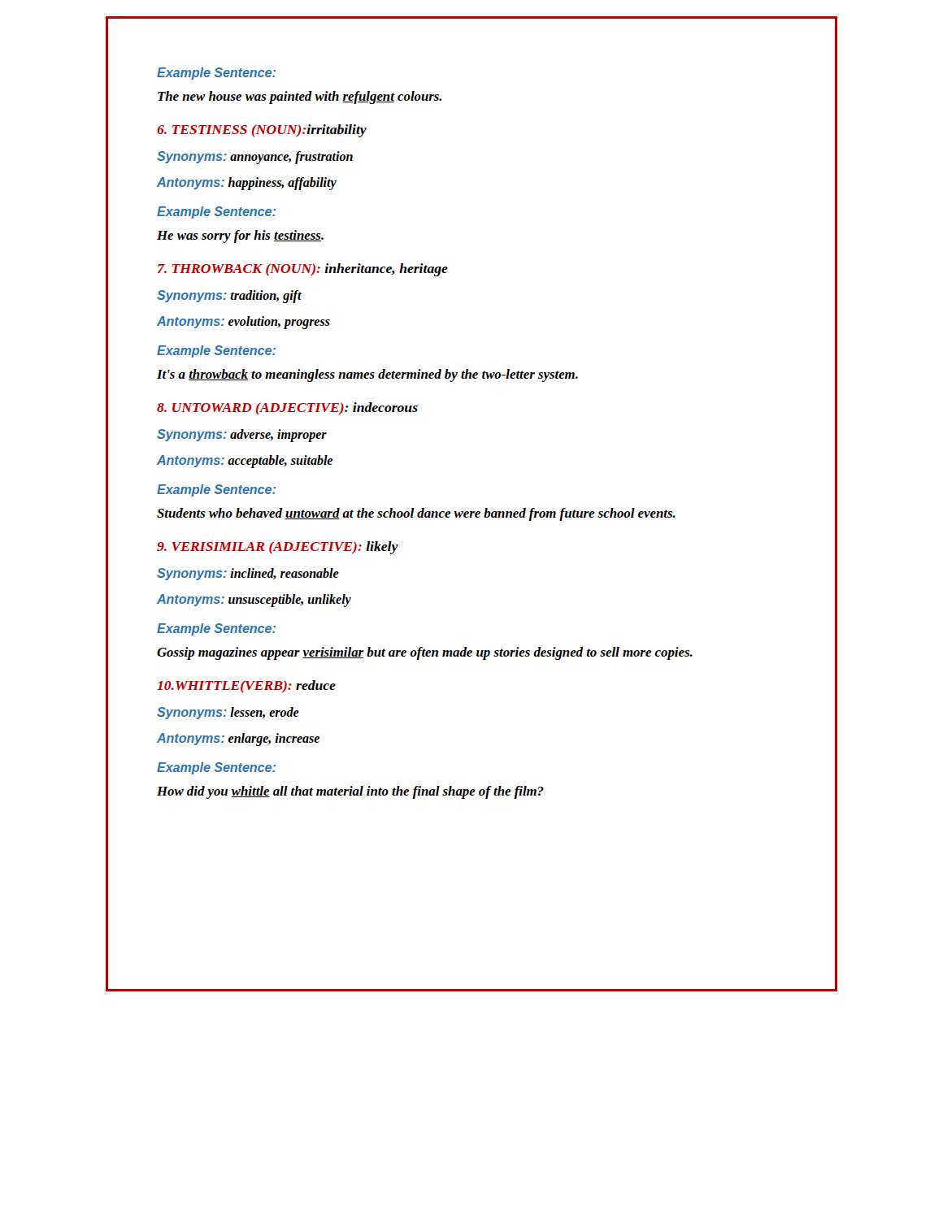Example Sentence:
The new house was painted with refulgent colours.
6. TESTINESS (NOUN): irritability
Synonyms: annoyance, frustration
Antonyms: happiness, affability
Example Sentence:
He was sorry for his testiness.
7. THROWBACK (NOUN): inheritance, heritage
Synonyms: tradition, gift
Antonyms: evolution, progress
Example Sentence:
It's a throwback to meaningless names determined by the two-letter system.
8. UNTOWARD (ADJECTIVE): indecorous
Synonyms: adverse, improper
Antonyms: acceptable, suitable
Example Sentence:
Students who behaved untoward at the school dance were banned from future school events.
9. VERISIMILAR (ADJECTIVE): likely
Synonyms: inclined, reasonable
Antonyms: unsusceptible, unlikely
Example Sentence:
Gossip magazines appear verisimilar but are often made up stories designed to sell more copies.
10. WHITTLE(VERB): reduce
Synonyms: lessen, erode
Antonyms: enlarge, increase
Example Sentence:
How did you whittle all that material into the final shape of the film?